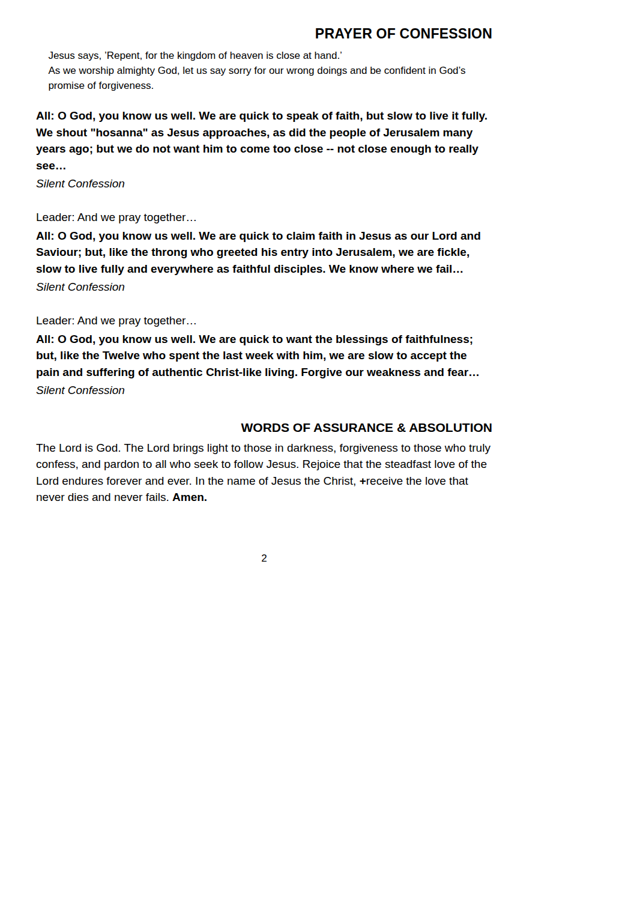PRAYER OF CONFESSION
Jesus says, ’Repent, for the kingdom of heaven is close at hand.’
As we worship almighty God, let us say sorry for our wrong doings and be confident in God’s promise of forgiveness.
All: O God, you know us well. We are quick to speak of faith, but slow to live it fully. We shout "hosanna" as Jesus approaches, as did the people of Jerusalem many years ago; but we do not want him to come too close -- not close enough to really see…
Silent Confession
Leader: And we pray together…
All: O God, you know us well. We are quick to claim faith in Jesus as our Lord and Saviour; but, like the throng who greeted his entry into Jerusalem, we are fickle, slow to live fully and everywhere as faithful disciples. We know where we fail…
Silent Confession
Leader: And we pray together…
All: O God, you know us well. We are quick to want the blessings of faithfulness; but, like the Twelve who spent the last week with him, we are slow to accept the pain and suffering of authentic Christ-like living. Forgive our weakness and fear…
Silent Confession
WORDS OF ASSURANCE & ABSOLUTION
The Lord is God. The Lord brings light to those in darkness, forgiveness to those who truly confess, and pardon to all who seek to follow Jesus. Rejoice that the steadfast love of the Lord endures forever and ever. In the name of Jesus the Christ, +receive the love that never dies and never fails. Amen.
2